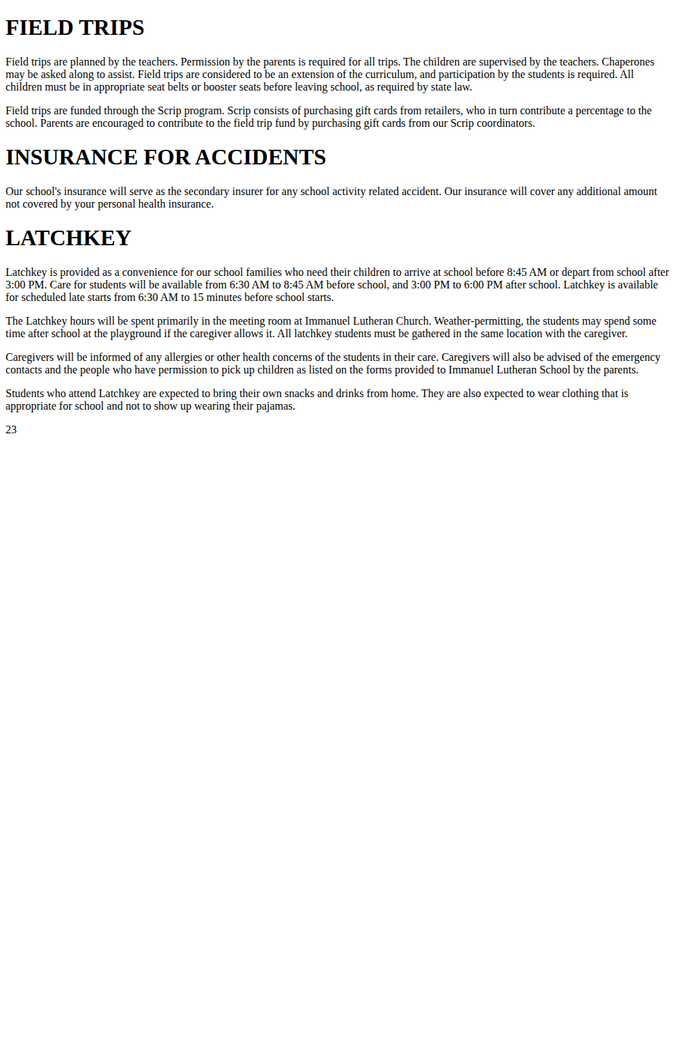FIELD TRIPS
Field trips are planned by the teachers. Permission by the parents is required for all trips. The children are supervised by the teachers. Chaperones may be asked along to assist. Field trips are considered to be an extension of the curriculum, and participation by the students is required. All children must be in appropriate seat belts or booster seats before leaving school, as required by state law.
Field trips are funded through the Scrip program. Scrip consists of purchasing gift cards from retailers, who in turn contribute a percentage to the school. Parents are encouraged to contribute to the field trip fund by purchasing gift cards from our Scrip coordinators.
INSURANCE FOR ACCIDENTS
Our school's insurance will serve as the secondary insurer for any school activity related accident. Our insurance will cover any additional amount not covered by your personal health insurance.
LATCHKEY
Latchkey is provided as a convenience for our school families who need their children to arrive at school before 8:45 AM or depart from school after 3:00 PM. Care for students will be available from 6:30 AM to 8:45 AM before school, and 3:00 PM to 6:00 PM after school. Latchkey is available for scheduled late starts from 6:30 AM to 15 minutes before school starts.
The Latchkey hours will be spent primarily in the meeting room at Immanuel Lutheran Church. Weather-permitting, the students may spend some time after school at the playground if the caregiver allows it. All latchkey students must be gathered in the same location with the caregiver.
Caregivers will be informed of any allergies or other health concerns of the students in their care. Caregivers will also be advised of the emergency contacts and the people who have permission to pick up children as listed on the forms provided to Immanuel Lutheran School by the parents.
Students who attend Latchkey are expected to bring their own snacks and drinks from home. They are also expected to wear clothing that is appropriate for school and not to show up wearing their pajamas.
23